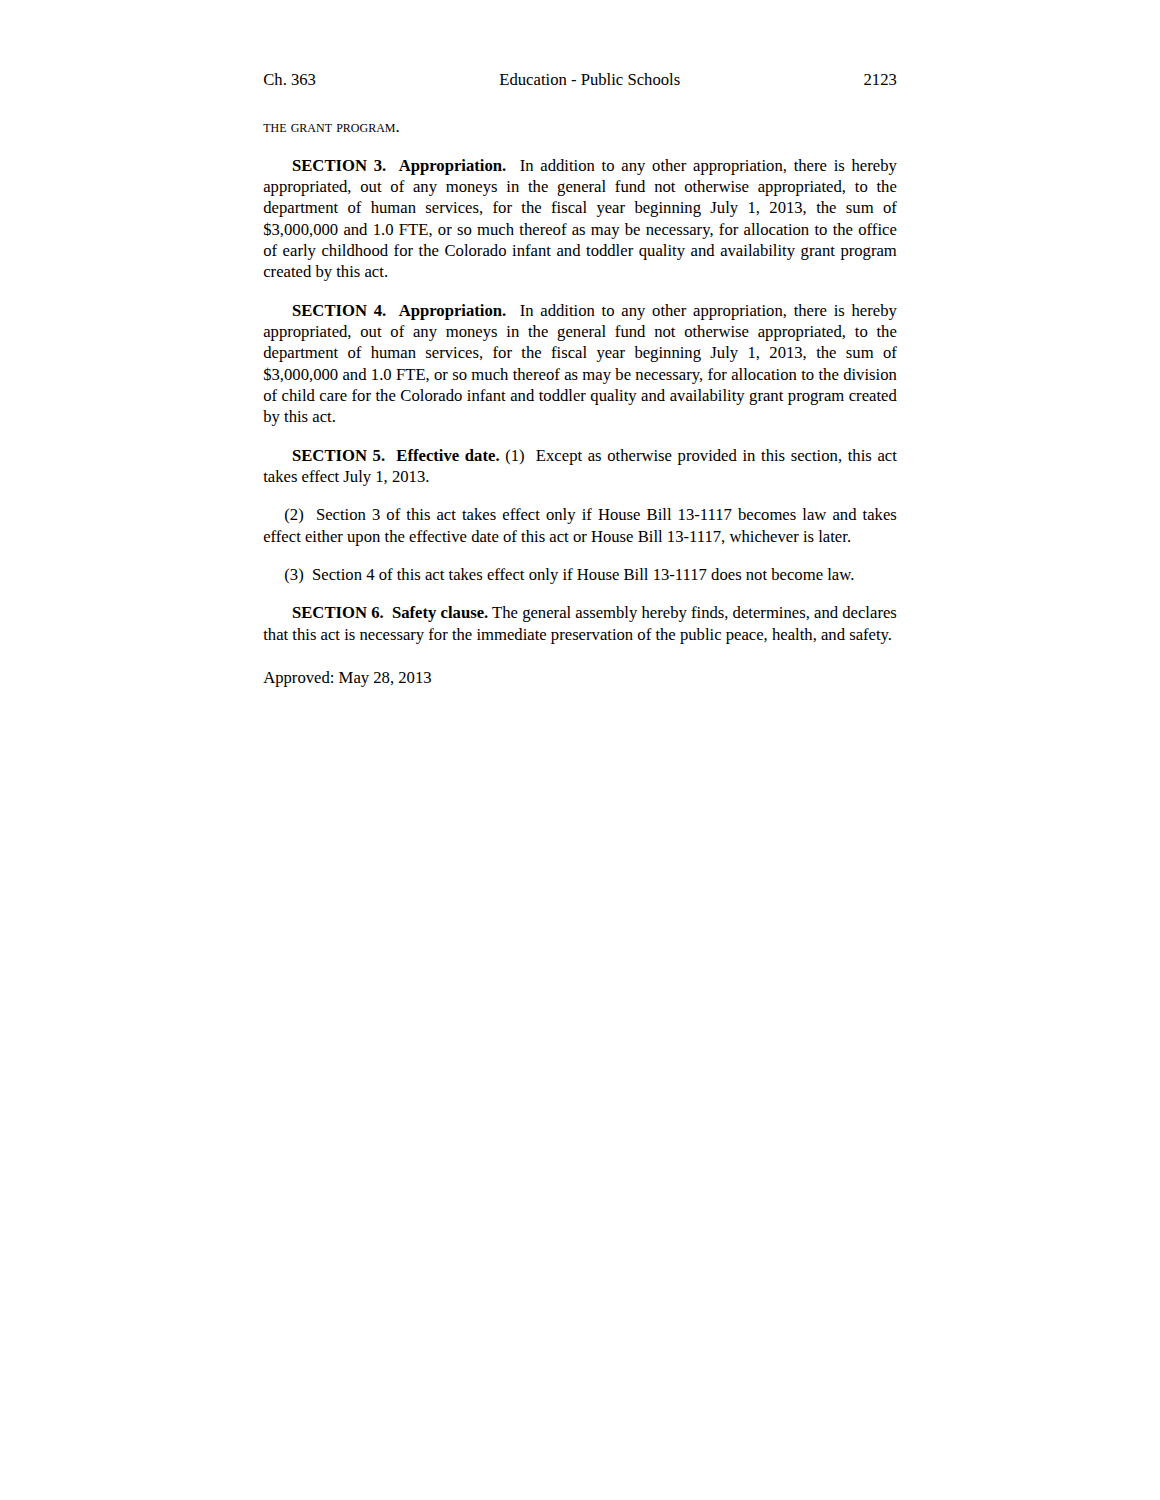Ch. 363 Education - Public Schools 2123
the grant program.
SECTION 3. Appropriation. In addition to any other appropriation, there is hereby appropriated, out of any moneys in the general fund not otherwise appropriated, to the department of human services, for the fiscal year beginning July 1, 2013, the sum of $3,000,000 and 1.0 FTE, or so much thereof as may be necessary, for allocation to the office of early childhood for the Colorado infant and toddler quality and availability grant program created by this act.
SECTION 4. Appropriation. In addition to any other appropriation, there is hereby appropriated, out of any moneys in the general fund not otherwise appropriated, to the department of human services, for the fiscal year beginning July 1, 2013, the sum of $3,000,000 and 1.0 FTE, or so much thereof as may be necessary, for allocation to the division of child care for the Colorado infant and toddler quality and availability grant program created by this act.
SECTION 5. Effective date. (1) Except as otherwise provided in this section, this act takes effect July 1, 2013.
(2) Section 3 of this act takes effect only if House Bill 13-1117 becomes law and takes effect either upon the effective date of this act or House Bill 13-1117, whichever is later.
(3) Section 4 of this act takes effect only if House Bill 13-1117 does not become law.
SECTION 6. Safety clause. The general assembly hereby finds, determines, and declares that this act is necessary for the immediate preservation of the public peace, health, and safety.
Approved: May 28, 2013